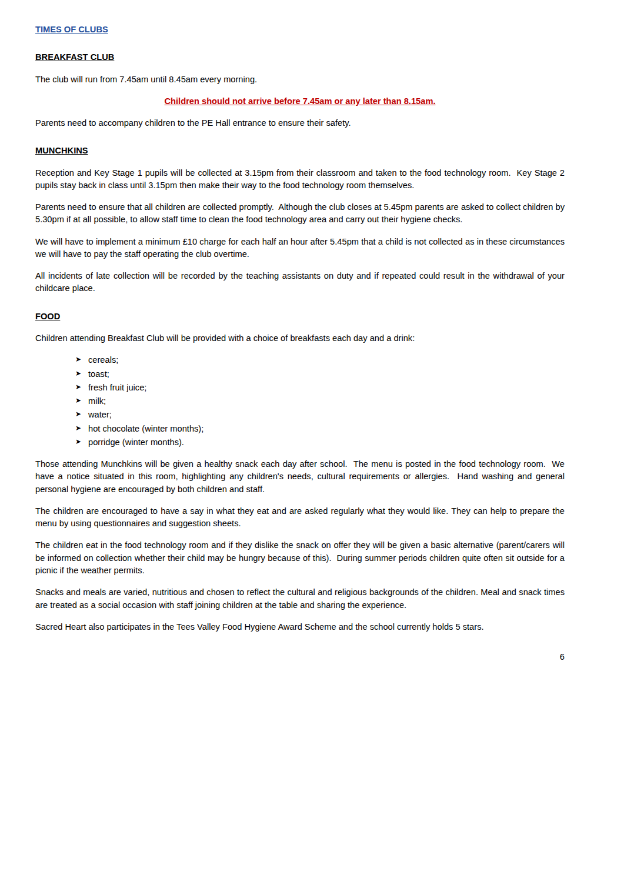TIMES OF CLUBS
BREAKFAST CLUB
The club will run from 7.45am until 8.45am every morning.
Children should not arrive before 7.45am or any later than 8.15am.
Parents need to accompany children to the PE Hall entrance to ensure their safety.
MUNCHKINS
Reception and Key Stage 1 pupils will be collected at 3.15pm from their classroom and taken to the food technology room. Key Stage 2 pupils stay back in class until 3.15pm then make their way to the food technology room themselves.
Parents need to ensure that all children are collected promptly. Although the club closes at 5.45pm parents are asked to collect children by 5.30pm if at all possible, to allow staff time to clean the food technology area and carry out their hygiene checks.
We will have to implement a minimum £10 charge for each half an hour after 5.45pm that a child is not collected as in these circumstances we will have to pay the staff operating the club overtime.
All incidents of late collection will be recorded by the teaching assistants on duty and if repeated could result in the withdrawal of your childcare place.
FOOD
Children attending Breakfast Club will be provided with a choice of breakfasts each day and a drink:
cereals;
toast;
fresh fruit juice;
milk;
water;
hot chocolate (winter months);
porridge (winter months).
Those attending Munchkins will be given a healthy snack each day after school. The menu is posted in the food technology room. We have a notice situated in this room, highlighting any children's needs, cultural requirements or allergies. Hand washing and general personal hygiene are encouraged by both children and staff.
The children are encouraged to have a say in what they eat and are asked regularly what they would like. They can help to prepare the menu by using questionnaires and suggestion sheets.
The children eat in the food technology room and if they dislike the snack on offer they will be given a basic alternative (parent/carers will be informed on collection whether their child may be hungry because of this). During summer periods children quite often sit outside for a picnic if the weather permits.
Snacks and meals are varied, nutritious and chosen to reflect the cultural and religious backgrounds of the children. Meal and snack times are treated as a social occasion with staff joining children at the table and sharing the experience.
Sacred Heart also participates in the Tees Valley Food Hygiene Award Scheme and the school currently holds 5 stars.
6